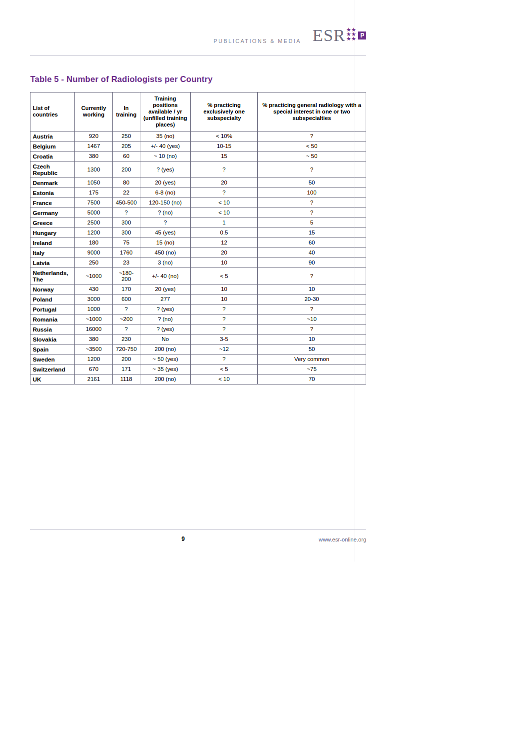Publications & Media
ESR ★★ ★★ ★★ P
Table 5 - Number of Radiologists per Country
| List of countries | Currently working | In training | Training positions available / yr (unfilled training places) | % practicing exclusively one subspecialty | % practicing general radiology with a special interest in one or two subspecialties |
| --- | --- | --- | --- | --- | --- |
| Austria | 920 | 250 | 35 (no) | < 10% | ? |
| Belgium | 1467 | 205 | +/- 40 (yes) | 10-15 | < 50 |
| Croatia | 380 | 60 | ~ 10 (no) | 15 | ~ 50 |
| Czech Republic | 1300 | 200 | ? (yes) | ? | ? |
| Denmark | 1050 | 80 | 20 (yes) | 20 | 50 |
| Estonia | 175 | 22 | 6-8 (no) | ? | 100 |
| France | 7500 | 450-500 | 120-150 (no) | < 10 | ? |
| Germany | 5000 | ? | ? (no) | < 10 | ? |
| Greece | 2500 | 300 | ? | 1 | 5 |
| Hungary | 1200 | 300 | 45 (yes) | 0.5 | 15 |
| Ireland | 180 | 75 | 15 (no) | 12 | 60 |
| Italy | 9000 | 1760 | 450 (no) | 20 | 40 |
| Latvia | 250 | 23 | 3 (no) | 10 | 90 |
| Netherlands, The | ~1000 | ~180-200 | +/- 40 (no) | < 5 | ? |
| Norway | 430 | 170 | 20 (yes) | 10 | 10 |
| Poland | 3000 | 600 | 277 | 10 | 20-30 |
| Portugal | 1000 | ? | ? (yes) | ? | ? |
| Romania | ~1000 | ~200 | ? (no) | ? | ~10 |
| Russia | 16000 | ? | ? (yes) | ? | ? |
| Slovakia | 380 | 230 | No | 3-5 | 10 |
| Spain | ~3500 | 720-750 | 200 (no) | ~12 | 50 |
| Sweden | 1200 | 200 | ~ 50 (yes) | ? | Very common |
| Switzerland | 670 | 171 | ~ 35 (yes) | < 5 | ~75 |
| UK | 2161 | 1118 | 200 (no) | < 10 | 70 |
9
www.esr-online.org